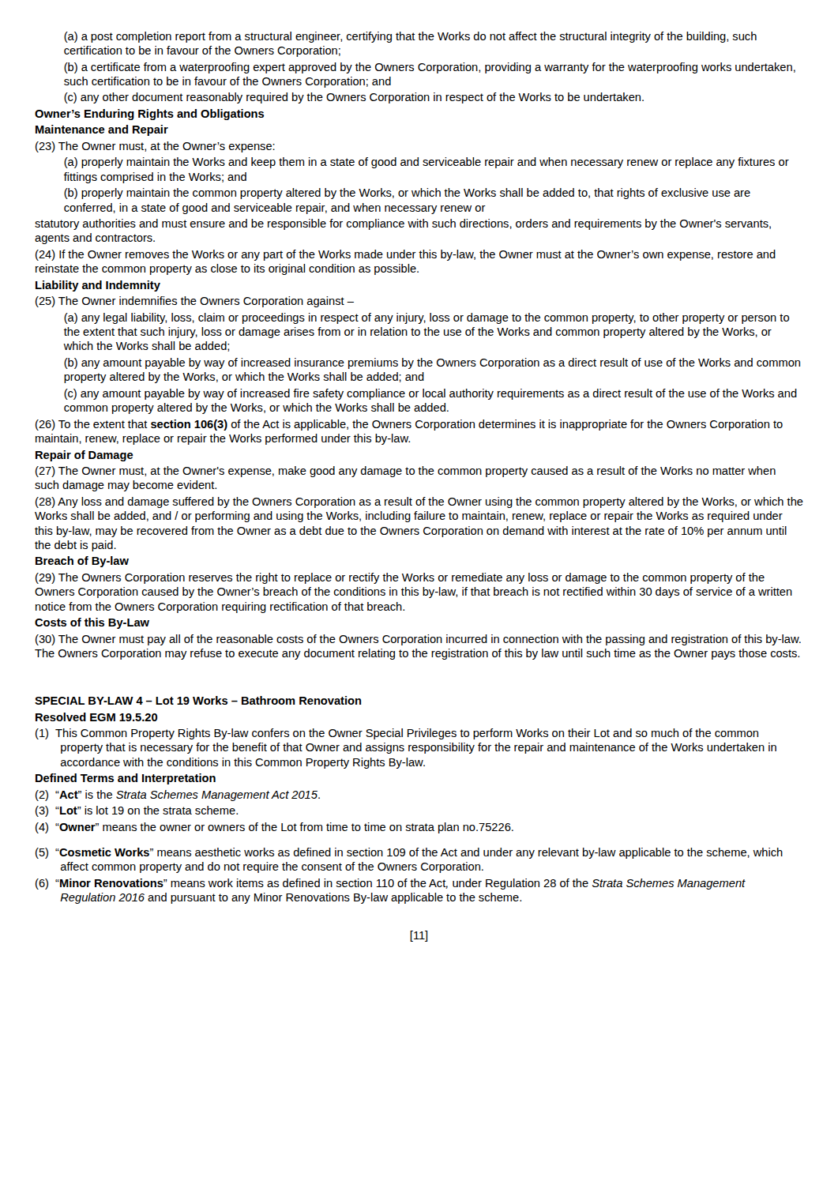(a) a post completion report from a structural engineer, certifying that the Works do not affect the structural integrity of the building, such certification to be in favour of the Owners Corporation;
(b) a certificate from a waterproofing expert approved by the Owners Corporation, providing a warranty for the waterproofing works undertaken, such certification to be in favour of the Owners Corporation; and
(c) any other document reasonably required by the Owners Corporation in respect of the Works to be undertaken.
Owner’s Enduring Rights and Obligations
Maintenance and Repair
(23) The Owner must, at the Owner’s expense:
(a) properly maintain the Works and keep them in a state of good and serviceable repair and when necessary renew or replace any fixtures or fittings comprised in the Works; and
(b) properly maintain the common property altered by the Works, or which the Works shall be added to, that rights of exclusive use are conferred, in a state of good and serviceable repair, and when necessary renew or
statutory authorities and must ensure and be responsible for compliance with such directions, orders and requirements by the Owner's servants, agents and contractors.
(24) If the Owner removes the Works or any part of the Works made under this by-law, the Owner must at the Owner’s own expense, restore and reinstate the common property as close to its original condition as possible.
Liability and Indemnity
(25) The Owner indemnifies the Owners Corporation against –
(a) any legal liability, loss, claim or proceedings in respect of any injury, loss or damage to the common property, to other property or person to the extent that such injury, loss or damage arises from or in relation to the use of the Works and common property altered by the Works, or which the Works shall be added;
(b) any amount payable by way of increased insurance premiums by the Owners Corporation as a direct result of use of the Works and common property altered by the Works, or which the Works shall be added; and
(c) any amount payable by way of increased fire safety compliance or local authority requirements as a direct result of the use of the Works and common property altered by the Works, or which the Works shall be added.
(26) To the extent that section 106(3) of the Act is applicable, the Owners Corporation determines it is inappropriate for the Owners Corporation to maintain, renew, replace or repair the Works performed under this by-law.
Repair of Damage
(27) The Owner must, at the Owner's expense, make good any damage to the common property caused as a result of the Works no matter when such damage may become evident.
(28) Any loss and damage suffered by the Owners Corporation as a result of the Owner using the common property altered by the Works, or which the Works shall be added, and / or performing and using the Works, including failure to maintain, renew, replace or repair the Works as required under this by-law, may be recovered from the Owner as a debt due to the Owners Corporation on demand with interest at the rate of 10% per annum until the debt is paid.
Breach of By-law
(29) The Owners Corporation reserves the right to replace or rectify the Works or remediate any loss or damage to the common property of the Owners Corporation caused by the Owner’s breach of the conditions in this by-law, if that breach is not rectified within 30 days of service of a written notice from the Owners Corporation requiring rectification of that breach.
Costs of this By-Law
(30) The Owner must pay all of the reasonable costs of the Owners Corporation incurred in connection with the passing and registration of this by-law. The Owners Corporation may refuse to execute any document relating to the registration of this by law until such time as the Owner pays those costs.
SPECIAL BY-LAW 4 – Lot 19 Works – Bathroom Renovation
Resolved EGM 19.5.20
(1) This Common Property Rights By-law confers on the Owner Special Privileges to perform Works on their Lot and so much of the common property that is necessary for the benefit of that Owner and assigns responsibility for the repair and maintenance of the Works undertaken in accordance with the conditions in this Common Property Rights By-law.
Defined Terms and Interpretation
(2) “Act” is the Strata Schemes Management Act 2015.
(3) “Lot” is lot 19 on the strata scheme.
(4) “Owner” means the owner or owners of the Lot from time to time on strata plan no.75226.
(5) “Cosmetic Works” means aesthetic works as defined in section 109 of the Act and under any relevant by-law applicable to the scheme, which affect common property and do not require the consent of the Owners Corporation.
(6) “Minor Renovations” means work items as defined in section 110 of the Act, under Regulation 28 of the Strata Schemes Management Regulation 2016 and pursuant to any Minor Renovations By-law applicable to the scheme.
[11]